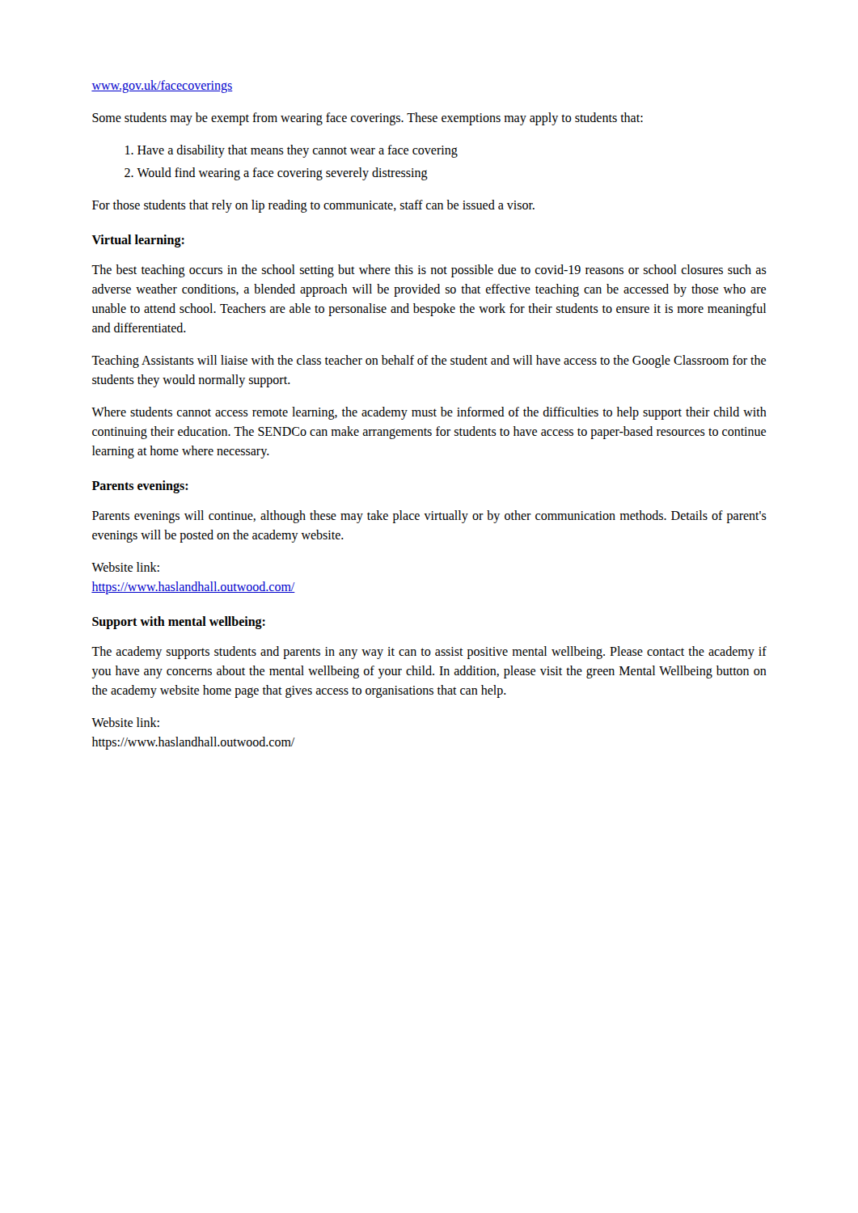www.gov.uk/facecoverings
Some students may be exempt from wearing face coverings. These exemptions may apply to students that:
Have a disability that means they cannot wear a face covering
Would find wearing a face covering severely distressing
For those students that rely on lip reading to communicate, staff can be issued a visor.
Virtual learning:
The best teaching occurs in the school setting but where this is not possible due to covid-19 reasons or school closures such as adverse weather conditions, a blended approach will be provided so that effective teaching can be accessed by those who are unable to attend school. Teachers are able to personalise and bespoke the work for their students to ensure it is more meaningful and differentiated.
Teaching Assistants will liaise with the class teacher on behalf of the student and will have access to the Google Classroom for the students they would normally support.
Where students cannot access remote learning, the academy must be informed of the difficulties to help support their child with continuing their education. The SENDCo can make arrangements for students to have access to paper-based resources to continue learning at home where necessary.
Parents evenings:
Parents evenings will continue, although these may take place virtually or by other communication methods. Details of parent's evenings will be posted on the academy website.
Website link:
https://www.haslandhall.outwood.com/
Support with mental wellbeing:
The academy supports students and parents in any way it can to assist positive mental wellbeing. Please contact the academy if you have any concerns about the mental wellbeing of your child. In addition, please visit the green Mental Wellbeing button on the academy website home page that gives access to organisations that can help.
Website link:
https://www.haslandhall.outwood.com/